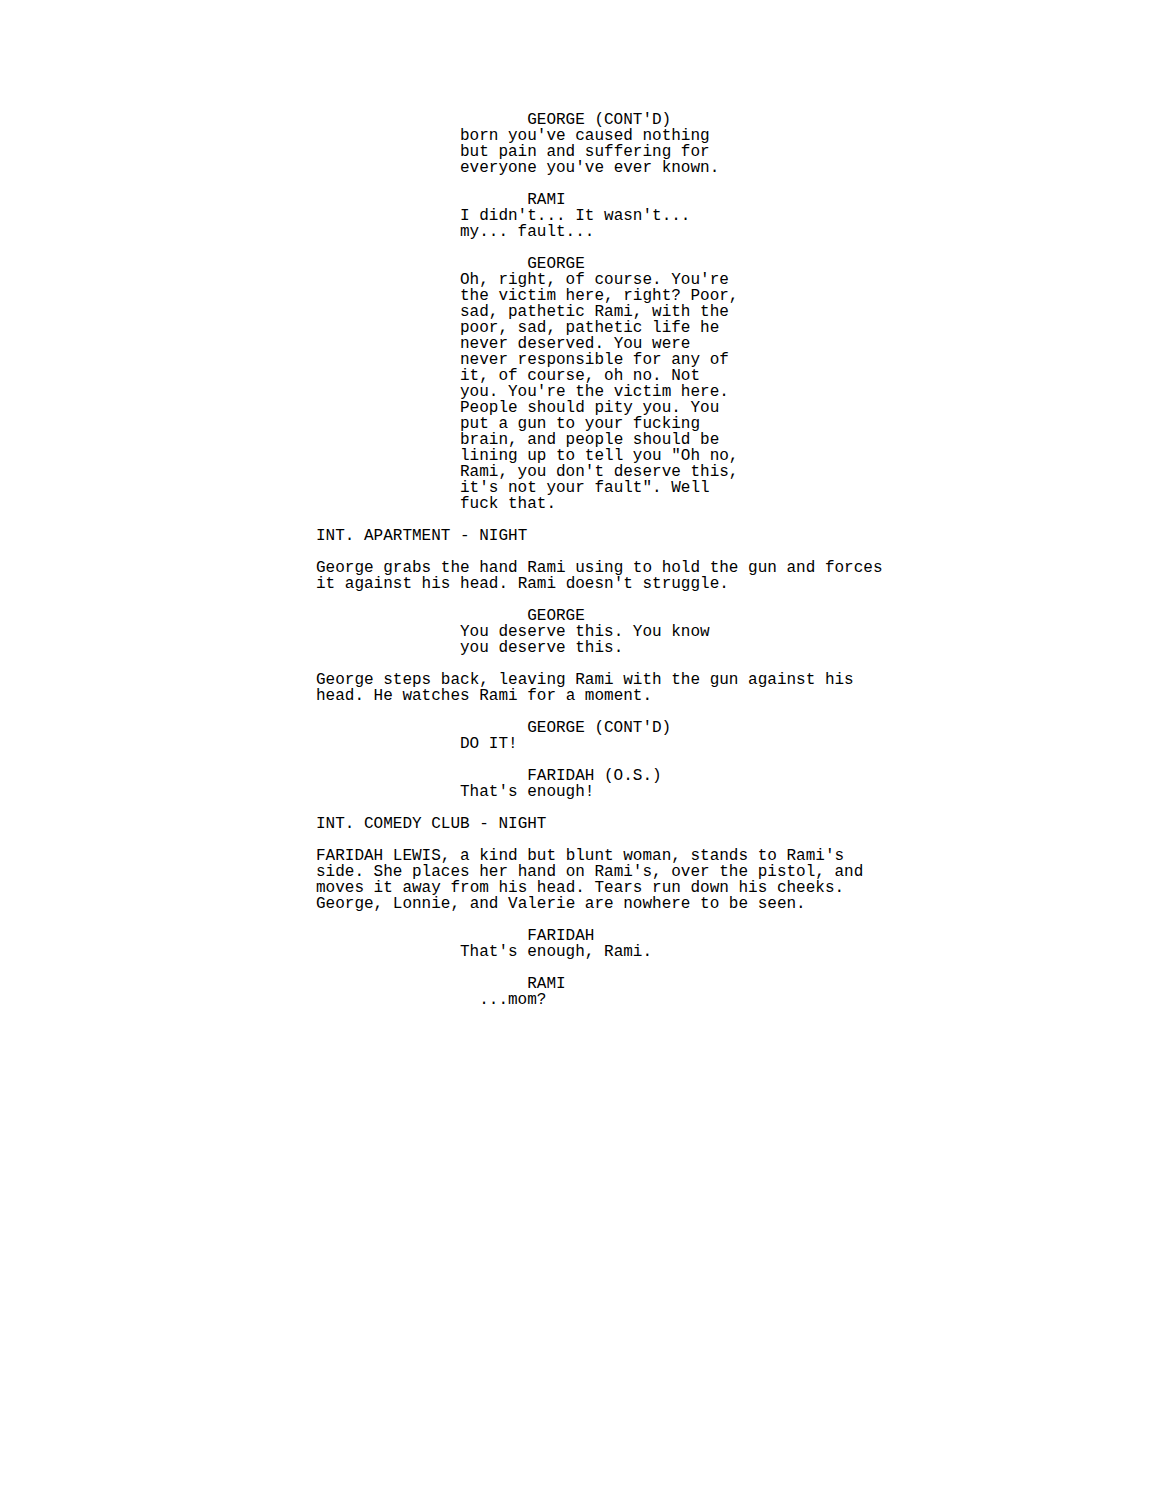GEORGE (CONT'D)
born you've caused nothing but pain and suffering for everyone you've ever known.
RAMI
I didn't... It wasn't... my... fault...
GEORGE
Oh, right, of course. You're the victim here, right? Poor, sad, pathetic Rami, with the poor, sad, pathetic life he never deserved. You were never responsible for any of it, of course, oh no. Not you. You're the victim here. People should pity you. You put a gun to your fucking brain, and people should be lining up to tell you "Oh no, Rami, you don't deserve this, it's not your fault". Well fuck that.
INT. APARTMENT - NIGHT
George grabs the hand Rami using to hold the gun and forces it against his head. Rami doesn't struggle.
GEORGE
You deserve this. You know you deserve this.
George steps back, leaving Rami with the gun against his head. He watches Rami for a moment.
GEORGE (CONT'D)
DO IT!
FARIDAH (O.S.)
That's enough!
INT. COMEDY CLUB - NIGHT
FARIDAH LEWIS, a kind but blunt woman, stands to Rami's side. She places her hand on Rami's, over the pistol, and moves it away from his head. Tears run down his cheeks. George, Lonnie, and Valerie are nowhere to be seen.
FARIDAH
That's enough, Rami.
RAMI
...mom?